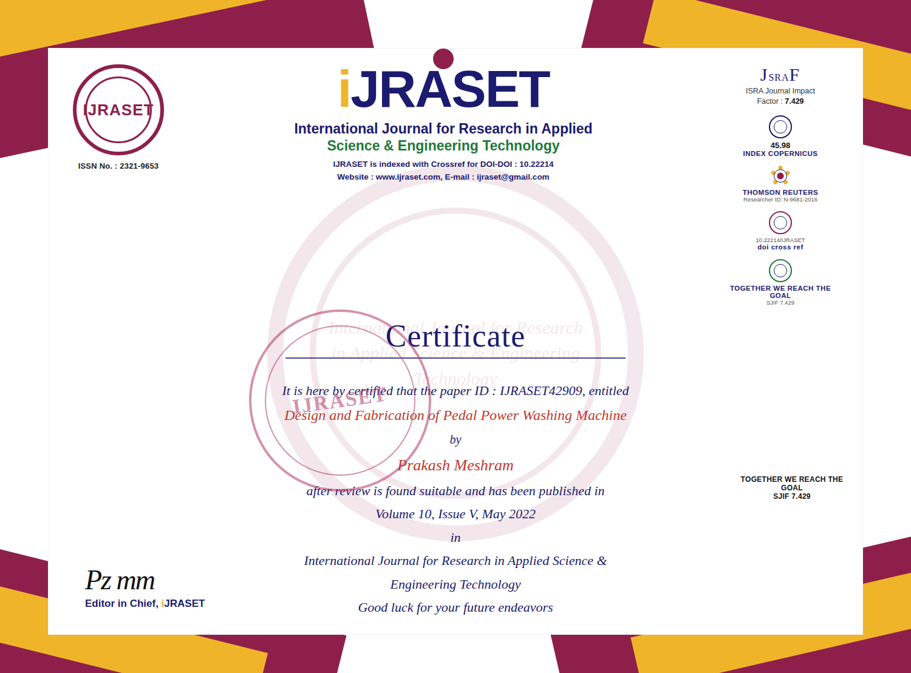International Journal for Research in Applied Science & Engineering Technology
IJRASET
ISSN No. : 2321-9653
i JRASET
International Journal for Research in Applied
Science & Engineering Technology
IJRASET is indexed with Crossref for DOI-DOI : 10.22214
Website : www.ijraset.com, E-mail : ijraset@gmail.com
JSRAF
ISRA Journal Impact
Factor : 7.429
45.98
INDEX COPERNICUS
THOMSON REUTERS
Researcher ID: N-9681-2016
10.22214/IJRASET
doi cross ref
TOGETHER WE REACH THE GOAL
SJIF 7.429
Certificate
IJRASET
It is here by certified that the paper ID : IJRASET42909, entitled Design and Fabrication of Pedal Power Washing Machine by Prakash Meshram after review is found suitable and has been published in Volume 10, Issue V, May 2022 in International Journal for Research in Applied Science & Engineering Technology Good luck for your future endeavors
Pz mm
Editor in Chief, i JRASET
TOGETHER WE REACH THE GOAL
SJIF 7.429